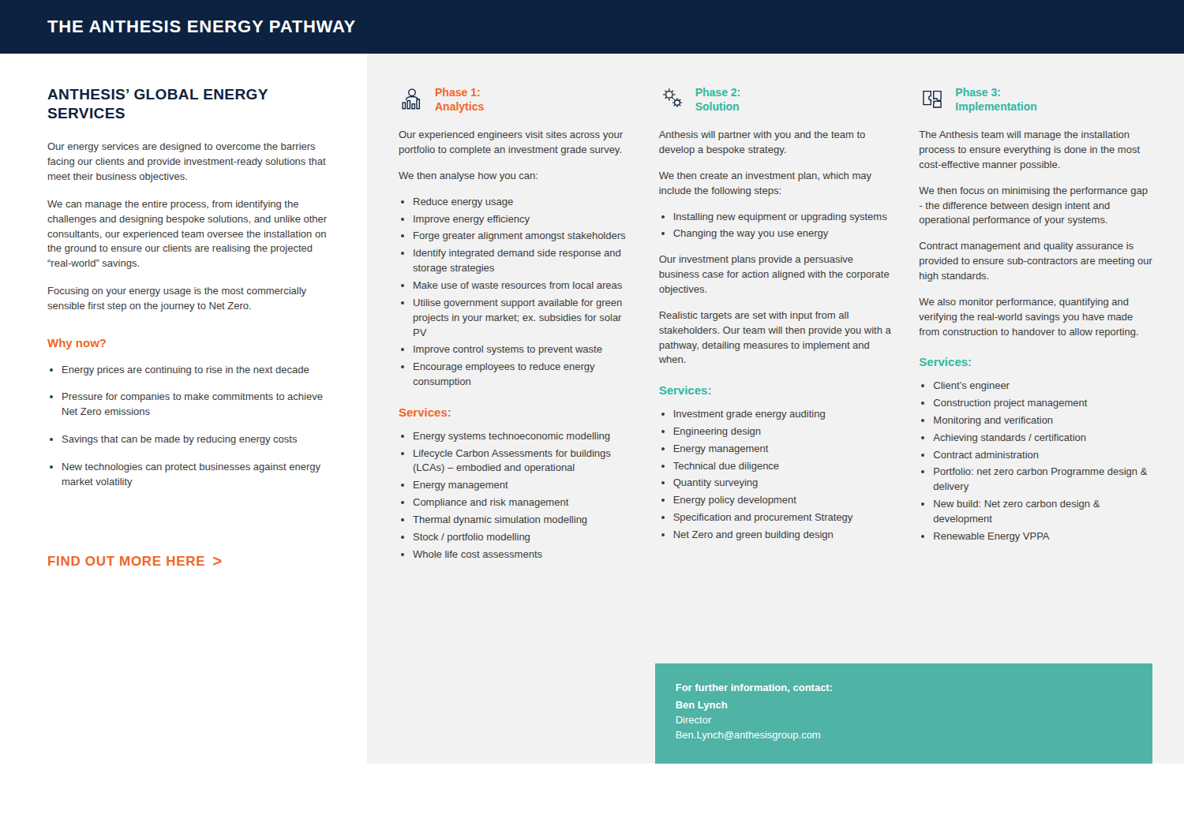The Anthesis Energy Pathway
Anthesis’ Global Energy Services
Our energy services are designed to overcome the barriers facing our clients and provide investment-ready solutions that meet their business objectives.
We can manage the entire process, from identifying the challenges and designing bespoke solutions, and unlike other consultants, our experienced team oversee the installation on the ground to ensure our clients are realising the projected “real-world” savings.
Focusing on your energy usage is the most commercially sensible first step on the journey to Net Zero.
Why now?
Energy prices are continuing to rise in the next decade
Pressure for companies to make commitments to achieve Net Zero emissions
Savings that can be made by reducing energy costs
New technologies can protect businesses against energy market volatility
Find out more here >
Phase 1:
Analytics
Our experienced engineers visit sites across your portfolio to complete an investment grade survey.
We then analyse how you can:
Reduce energy usage
Improve energy efficiency
Forge greater alignment amongst stakeholders
Identify integrated demand side response and storage strategies
Make use of waste resources from local areas
Utilise government support available for green projects in your market; ex. subsidies for solar PV
Improve control systems to prevent waste
Encourage employees to reduce energy consumption
Services:
Energy systems technoeconomic modelling
Lifecycle Carbon Assessments for buildings (LCAs) – embodied and operational
Energy management
Compliance and risk management
Thermal dynamic simulation modelling
Stock / portfolio modelling
Whole life cost assessments
Phase 2:
Solution
Anthesis will partner with you and the team to develop a bespoke strategy.
We then create an investment plan, which may include the following steps:
Installing new equipment or upgrading systems
Changing the way you use energy
Our investment plans provide a persuasive business case for action aligned with the corporate objectives.
Realistic targets are set with input from all stakeholders. Our team will then provide you with a pathway, detailing measures to implement and when.
Services:
Investment grade energy auditing
Engineering design
Energy management
Technical due diligence
Quantity surveying
Energy policy development
Specification and procurement Strategy
Net Zero and green building design
Phase 3:
Implementation
The Anthesis team will manage the installation process to ensure everything is done in the most cost-effective manner possible.
We then focus on minimising the performance gap - the difference between design intent and operational performance of your systems.
Contract management and quality assurance is provided to ensure sub-contractors are meeting our high standards.
We also monitor performance, quantifying and verifying the real-world savings you have made from construction to handover to allow reporting.
Services:
Client’s engineer
Construction project management
Monitoring and verification
Achieving standards / certification
Contract administration
Portfolio: net zero carbon Programme design & delivery
New build: Net zero carbon design & development
Renewable Energy VPPA
For further information, contact:
Ben Lynch
Director
Ben.Lynch@anthesisgroup.com